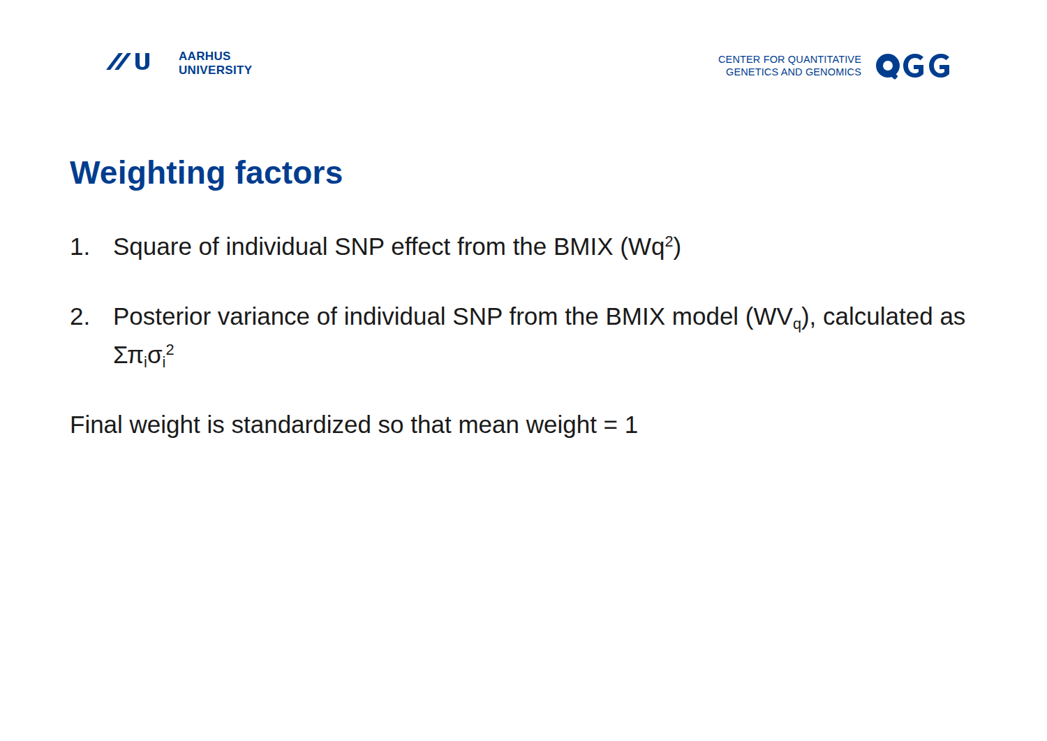Aarhus
University
Center for Quantitative
Genetics and Genomics
Weighting factors
Square of individual SNP effect from the BMIX (Wq2)
Posterior variance of individual SNP from the BMIX model (WVq), calculated as Σπiσi2
Final weight is standardized so that mean weight = 1